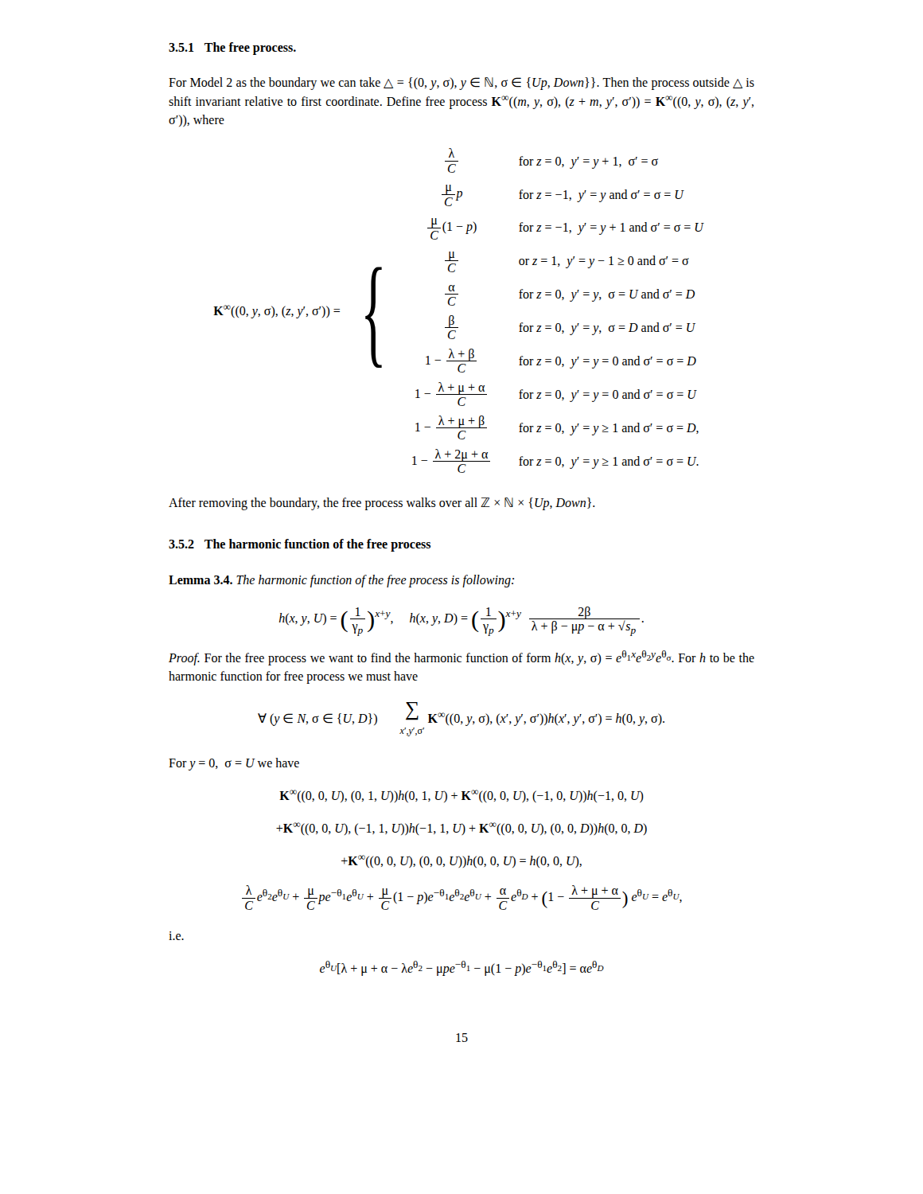3.5.1 The free process.
For Model 2 as the boundary we can take △ = {(0, y, σ), y ∈ ℕ, σ ∈ {Up, Down}}. Then the process outside △ is shift invariant relative to first coordinate. Define free process K∞((m, y, σ), (z + m, y′, σ′)) = K∞((0, y, σ), (z, y′, σ′)), where
K∞((0, y, σ), (z, y′, σ′)) = {
| λ C | for z = 0, y ′ = y + 1, σ′ = σ |
| μ C p | for z = −1, y ′ = y and σ′ = σ = U |
| μ C (1 − p ) | for z = −1, y ′ = y + 1 and σ′ = σ = U |
| μ C | or z = 1, y ′ = y − 1 ≥ 0 and σ′ = σ |
| α C | for z = 0, y ′ = y , σ = U and σ′ = D |
| β C | for z = 0, y ′ = y , σ = D and σ′ = U |
| 1 − λ + β C | for z = 0, y ′ = y = 0 and σ′ = σ = D |
| 1 − λ + μ + α C | for z = 0, y ′ = y = 0 and σ′ = σ = U |
| 1 − λ + μ + β C | for z = 0, y ′ = y ≥ 1 and σ′ = σ = D , |
| 1 − λ + 2μ + α C | for z = 0, y ′ = y ≥ 1 and σ′ = σ = U . |
After removing the boundary, the free process walks over all ℤ × ℕ × {Up, Down}.
3.5.2 The harmonic function of the free process
Lemma 3.4. The harmonic function of the free process is following:
h(x, y, U) = (1 γp)x+y, h(x, y, D) = (1 γp)x+y 2β λ + β − μp − α + √sp.
Proof. For the free process we want to find the harmonic function of form h(x, y, σ) = eθ1xeθ2yeθσ. For h to be the harmonic function for free process we must have
∀ (y ∈ N, σ ∈ {U, D}) ∑
x′,y′,σ′ K∞((0, y, σ), (x′, y′, σ′))h(x′, y′, σ′) = h(0, y, σ).
For y = 0, σ = U we have
K∞((0, 0, U), (0, 1, U))h(0, 1, U) + K∞((0, 0, U), (−1, 0, U))h(−1, 0, U)
+K∞((0, 0, U), (−1, 1, U))h(−1, 1, U) + K∞((0, 0, U), (0, 0, D))h(0, 0, D)
+K∞((0, 0, U), (0, 0, U))h(0, 0, U) = h(0, 0, U),
λC eθ2eθU + μC pe−θ1eθU + μC(1 − p)e−θ1eθ2eθU + αC eθD + (1 − λ + μ + α C) eθU = eθU,
i.e.
eθU[λ + μ + α − λeθ2 − μpe−θ1 − μ(1 − p)e−θ1eθ2] = αeθD
15